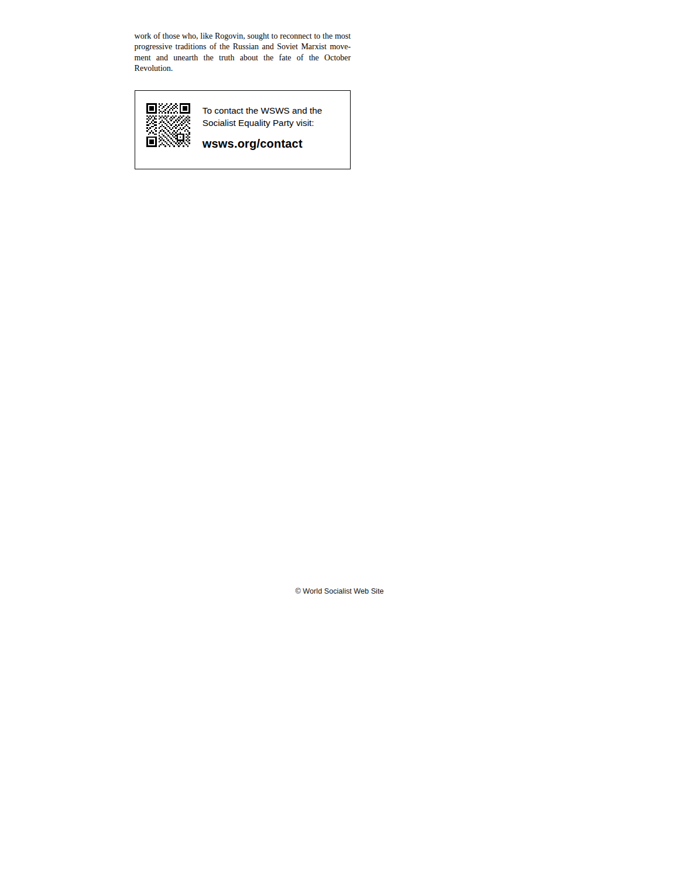work of those who, like Rogovin, sought to reconnect to the most progressive traditions of the Russian and Soviet Marxist movement and unearth the truth about the fate of the October Revolution.
To contact the WSWS and the
Socialist Equality Party visit:
wsws.org/contact
© World Socialist Web Site